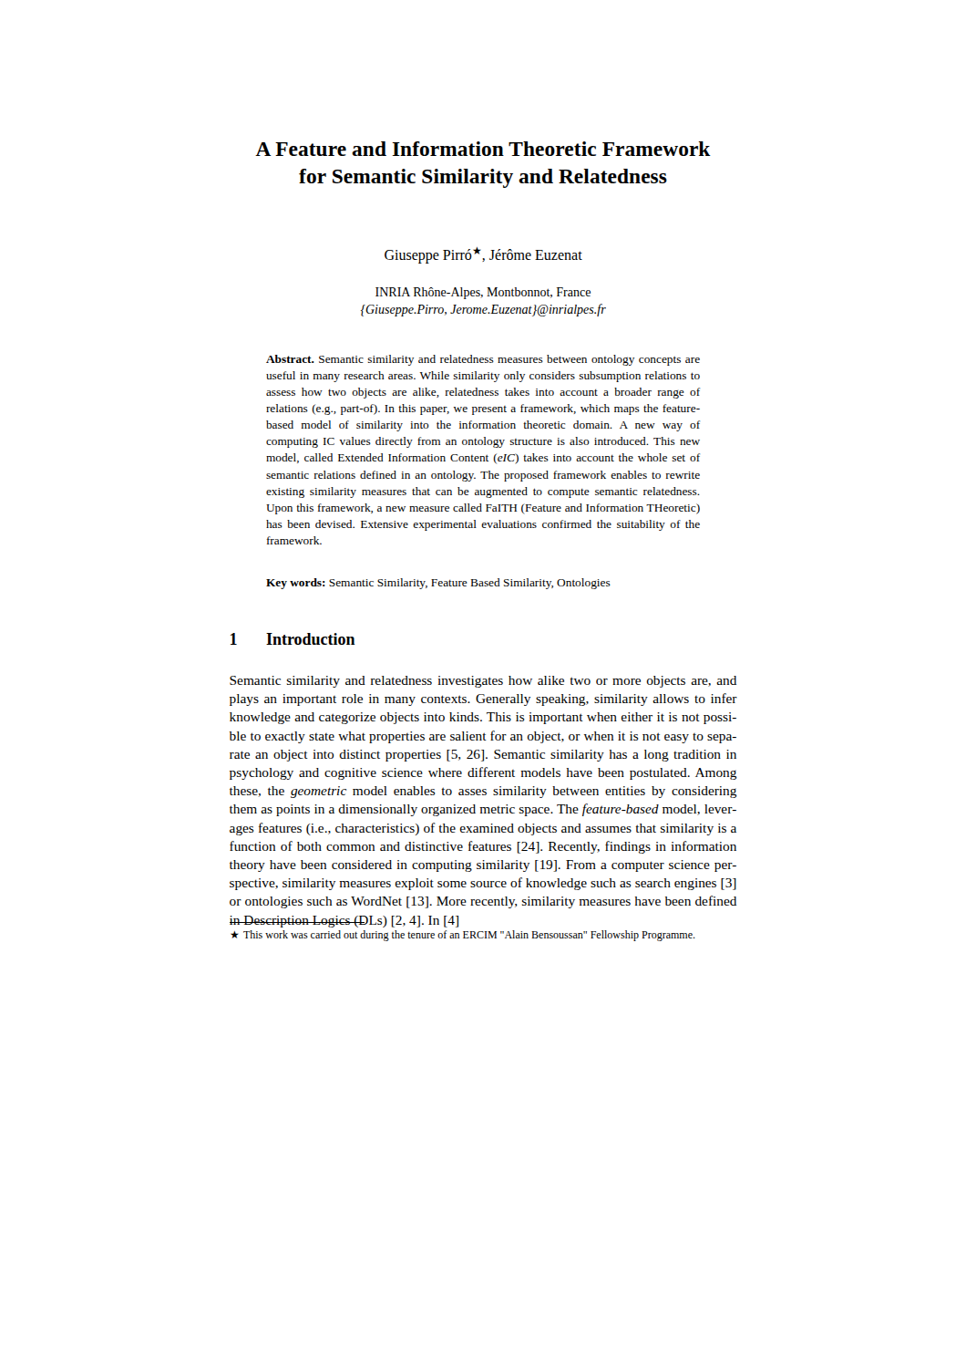A Feature and Information Theoretic Framework
for Semantic Similarity and Relatedness
Giuseppe Pirró★, Jérôme Euzenat
INRIA Rhône-Alpes, Montbonnot, France
{Giuseppe.Pirro, Jerome.Euzenat}@inrialpes.fr
Abstract. Semantic similarity and relatedness measures between ontology concepts are useful in many research areas. While similarity only considers subsumption relations to assess how two objects are alike, relatedness takes into account a broader range of relations (e.g., part-of). In this paper, we present a framework, which maps the feature-based model of similarity into the information theoretic domain. A new way of computing IC values directly from an ontology structure is also introduced. This new model, called Extended Information Content (eIC) takes into account the whole set of semantic relations defined in an ontology. The proposed framework enables to rewrite existing similarity measures that can be augmented to compute semantic relatedness. Upon this framework, a new measure called FaITH (Feature and Information THeoretic) has been devised. Extensive experimental evaluations confirmed the suitability of the framework.
Key words: Semantic Similarity, Feature Based Similarity, Ontologies
1 Introduction
Semantic similarity and relatedness investigates how alike two or more objects are, and plays an important role in many contexts. Generally speaking, similarity allows to infer knowledge and categorize objects into kinds. This is important when either it is not possible to exactly state what properties are salient for an object, or when it is not easy to separate an object into distinct properties [5, 26]. Semantic similarity has a long tradition in psychology and cognitive science where different models have been postulated. Among these, the geometric model enables to asses similarity between entities by considering them as points in a dimensionally organized metric space. The feature-based model, leverages features (i.e., characteristics) of the examined objects and assumes that similarity is a function of both common and distinctive features [24]. Recently, findings in information theory have been considered in computing similarity [19]. From a computer science perspective, similarity measures exploit some source of knowledge such as search engines [3] or ontologies such as WordNet [13]. More recently, similarity measures have been defined in Description Logics (DLs) [2, 4]. In [4]
★
This work was carried out during the tenure of an ERCIM "Alain Bensoussan" Fellowship Programme.